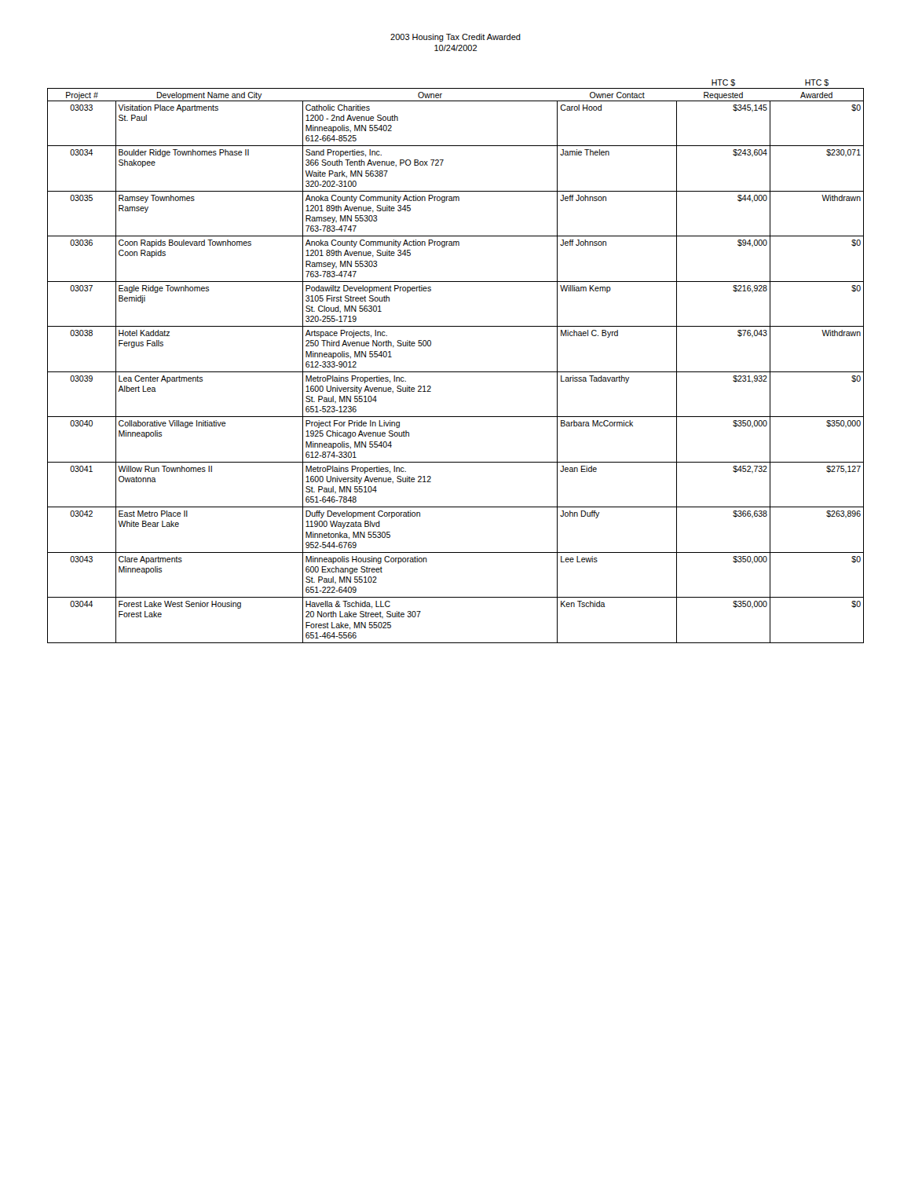2003 Housing Tax Credit Awarded
10/24/2002
| | | | | HTC $ | HTC $ |
| --- | --- | --- | --- | --- | --- |
| Project # | Development Name and City | Owner | Owner Contact | Requested | Awarded |
| 03033 | Visitation Place Apartments St. Paul | Catholic Charities 1200 - 2nd Avenue South Minneapolis, MN 55402 612-664-8525 | Carol Hood | $345,145 | $0 |
| 03034 | Boulder Ridge Townhomes Phase II Shakopee | Sand Properties, Inc. 366 South Tenth Avenue, PO Box 727 Waite Park, MN 56387 320-202-3100 | Jamie Thelen | $243,604 | $230,071 |
| 03035 | Ramsey Townhomes Ramsey | Anoka County Community Action Program 1201 89th Avenue, Suite 345 Ramsey, MN 55303 763-783-4747 | Jeff Johnson | $44,000 | Withdrawn |
| 03036 | Coon Rapids Boulevard Townhomes Coon Rapids | Anoka County Community Action Program 1201 89th Avenue, Suite 345 Ramsey, MN 55303 763-783-4747 | Jeff Johnson | $94,000 | $0 |
| 03037 | Eagle Ridge Townhomes Bemidji | Podawiltz Development Properties 3105 First Street South St. Cloud, MN 56301 320-255-1719 | William Kemp | $216,928 | $0 |
| 03038 | Hotel Kaddatz Fergus Falls | Artspace Projects, Inc. 250 Third Avenue North, Suite 500 Minneapolis, MN 55401 612-333-9012 | Michael C. Byrd | $76,043 | Withdrawn |
| 03039 | Lea Center Apartments Albert Lea | MetroPlains Properties, Inc. 1600 University Avenue, Suite 212 St. Paul, MN 55104 651-523-1236 | Larissa Tadavarthy | $231,932 | $0 |
| 03040 | Collaborative Village Initiative Minneapolis | Project For Pride In Living 1925 Chicago Avenue South Minneapolis, MN 55404 612-874-3301 | Barbara McCormick | $350,000 | $350,000 |
| 03041 | Willow Run Townhomes II Owatonna | MetroPlains Properties, Inc. 1600 University Avenue, Suite 212 St. Paul, MN 55104 651-646-7848 | Jean Eide | $452,732 | $275,127 |
| 03042 | East Metro Place II White Bear Lake | Duffy Development Corporation 11900 Wayzata Blvd Minnetonka, MN 55305 952-544-6769 | John Duffy | $366,638 | $263,896 |
| 03043 | Clare Apartments Minneapolis | Minneapolis Housing Corporation 600 Exchange Street St. Paul, MN 55102 651-222-6409 | Lee Lewis | $350,000 | $0 |
| 03044 | Forest Lake West Senior Housing Forest Lake | Havella & Tschida, LLC 20 North Lake Street, Suite 307 Forest Lake, MN 55025 651-464-5566 | Ken Tschida | $350,000 | $0 |